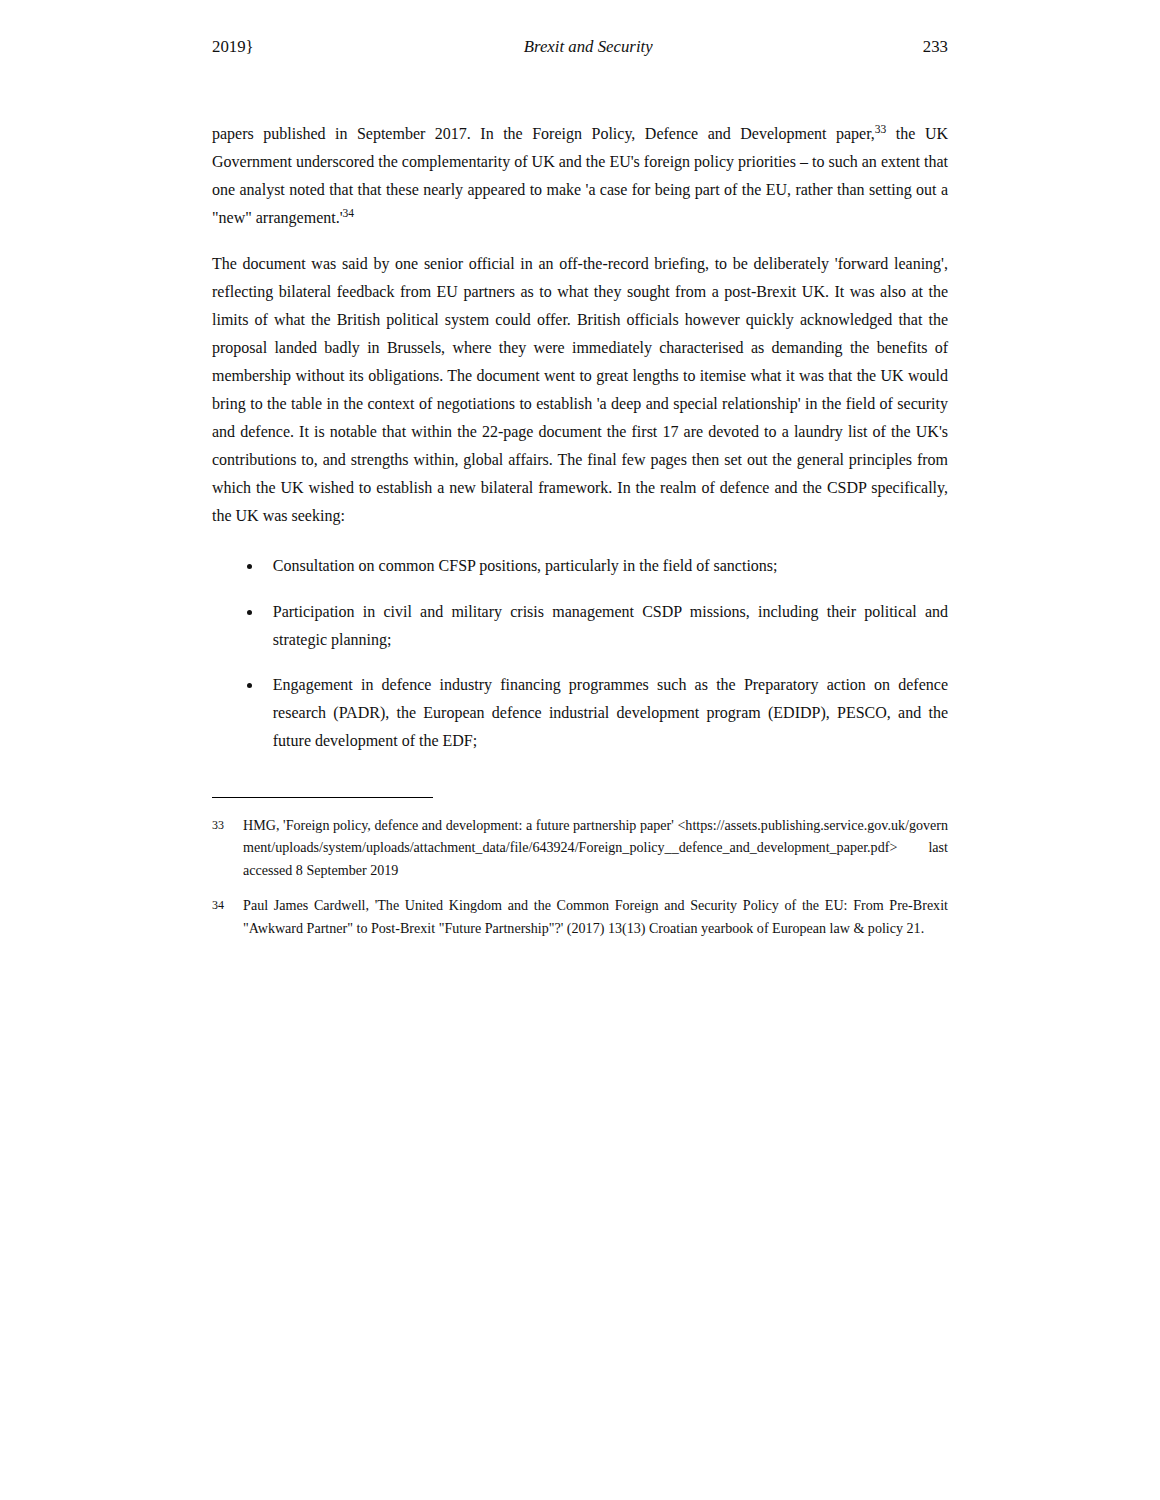2019} Brexit and Security 233
papers published in September 2017. In the Foreign Policy, Defence and Development paper,33 the UK Government underscored the complementarity of UK and the EU's foreign policy priorities – to such an extent that one analyst noted that that these nearly appeared to make 'a case for being part of the EU, rather than setting out a "new" arrangement.'34
The document was said by one senior official in an off-the-record briefing, to be deliberately 'forward leaning', reflecting bilateral feedback from EU partners as to what they sought from a post-Brexit UK. It was also at the limits of what the British political system could offer. British officials however quickly acknowledged that the proposal landed badly in Brussels, where they were immediately characterised as demanding the benefits of membership without its obligations. The document went to great lengths to itemise what it was that the UK would bring to the table in the context of negotiations to establish 'a deep and special relationship' in the field of security and defence. It is notable that within the 22-page document the first 17 are devoted to a laundry list of the UK's contributions to, and strengths within, global affairs. The final few pages then set out the general principles from which the UK wished to establish a new bilateral framework. In the realm of defence and the CSDP specifically, the UK was seeking:
Consultation on common CFSP positions, particularly in the field of sanctions;
Participation in civil and military crisis management CSDP missions, including their political and strategic planning;
Engagement in defence industry financing programmes such as the Preparatory action on defence research (PADR), the European defence industrial development program (EDIDP), PESCO, and the future development of the EDF;
33 HMG, 'Foreign policy, defence and development: a future partnership paper' <https://assets.publishing.service.gov.uk/government/uploads/system/uploads/attachment_data/file/643924/Foreign_policy__defence_and_development_paper.pdf> last accessed 8 September 2019
34 Paul James Cardwell, 'The United Kingdom and the Common Foreign and Security Policy of the EU: From Pre-Brexit "Awkward Partner" to Post-Brexit "Future Partnership"?' (2017) 13(13) Croatian yearbook of European law & policy 21.